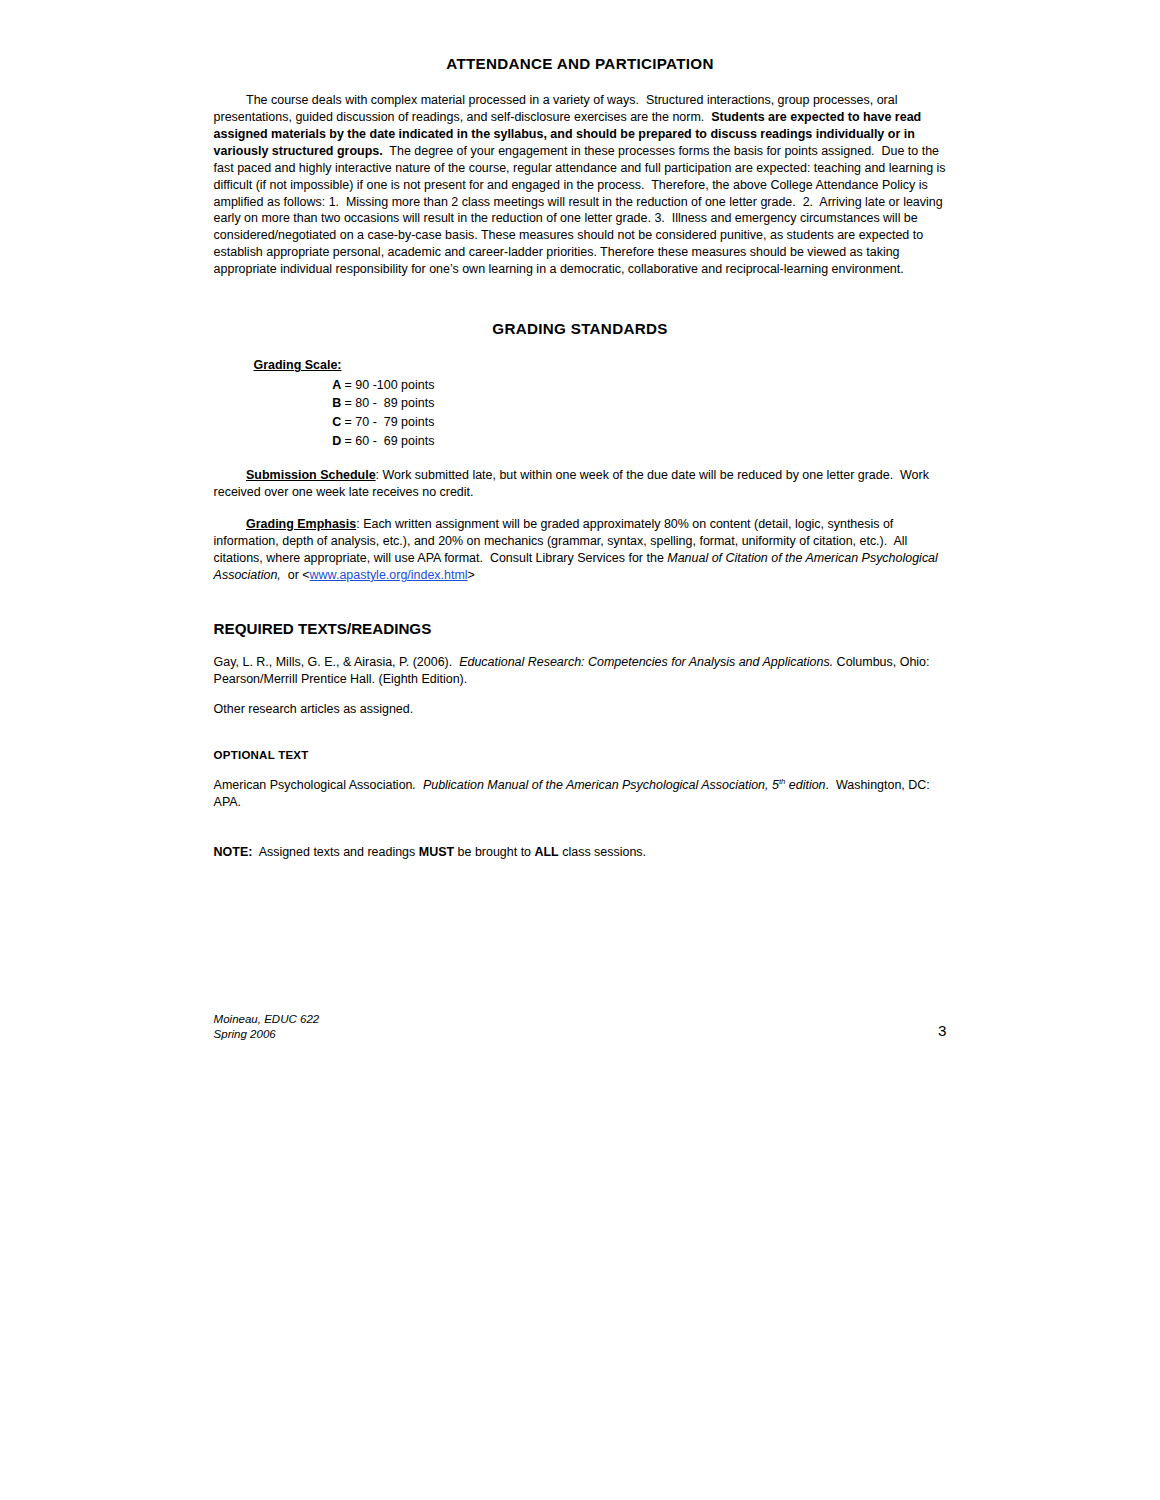ATTENDANCE AND PARTICIPATION
The course deals with complex material processed in a variety of ways. Structured interactions, group processes, oral presentations, guided discussion of readings, and self-disclosure exercises are the norm. Students are expected to have read assigned materials by the date indicated in the syllabus, and should be prepared to discuss readings individually or in variously structured groups. The degree of your engagement in these processes forms the basis for points assigned. Due to the fast paced and highly interactive nature of the course, regular attendance and full participation are expected: teaching and learning is difficult (if not impossible) if one is not present for and engaged in the process. Therefore, the above College Attendance Policy is amplified as follows: 1. Missing more than 2 class meetings will result in the reduction of one letter grade. 2. Arriving late or leaving early on more than two occasions will result in the reduction of one letter grade. 3. Illness and emergency circumstances will be considered/negotiated on a case-by-case basis. These measures should not be considered punitive, as students are expected to establish appropriate personal, academic and career-ladder priorities. Therefore these measures should be viewed as taking appropriate individual responsibility for one’s own learning in a democratic, collaborative and reciprocal-learning environment.
GRADING STANDARDS
Grading Scale:
A = 90 -100 points
B = 80 - 89 points
C = 70 - 79 points
D = 60 - 69 points
Submission Schedule: Work submitted late, but within one week of the due date will be reduced by one letter grade. Work received over one week late receives no credit.
Grading Emphasis: Each written assignment will be graded approximately 80% on content (detail, logic, synthesis of information, depth of analysis, etc.), and 20% on mechanics (grammar, syntax, spelling, format, uniformity of citation, etc.). All citations, where appropriate, will use APA format. Consult Library Services for the Manual of Citation of the American Psychological Association, or <www.apastyle.org/index.html>
REQUIRED TEXTS/READINGS
Gay, L. R., Mills, G. E., & Airasia, P. (2006). Educational Research: Competencies for Analysis and Applications. Columbus, Ohio: Pearson/Merrill Prentice Hall. (Eighth Edition).
Other research articles as assigned.
OPTIONAL TEXT
American Psychological Association. Publication Manual of the American Psychological Association, 5th edition. Washington, DC: APA.
NOTE: Assigned texts and readings MUST be brought to ALL class sessions.
Moineau, EDUC 622
Spring 2006
3